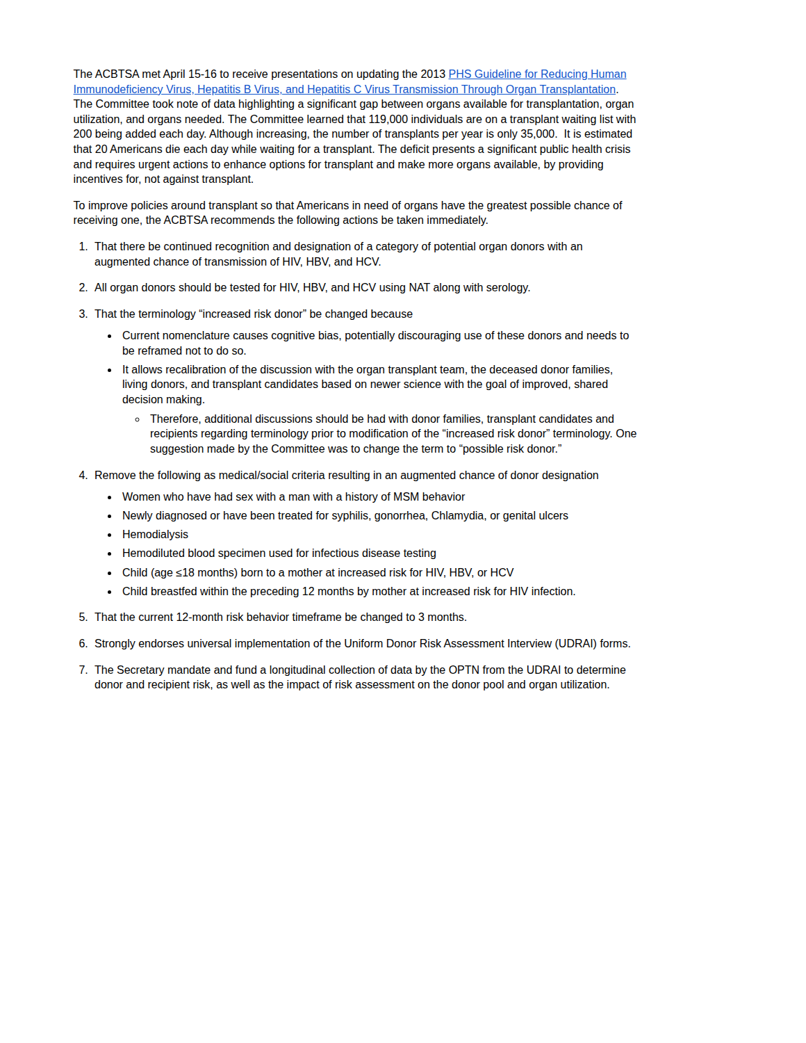The ACBTSA met April 15-16 to receive presentations on updating the 2013 PHS Guideline for Reducing Human Immunodeficiency Virus, Hepatitis B Virus, and Hepatitis C Virus Transmission Through Organ Transplantation. The Committee took note of data highlighting a significant gap between organs available for transplantation, organ utilization, and organs needed. The Committee learned that 119,000 individuals are on a transplant waiting list with 200 being added each day. Although increasing, the number of transplants per year is only 35,000. It is estimated that 20 Americans die each day while waiting for a transplant. The deficit presents a significant public health crisis and requires urgent actions to enhance options for transplant and make more organs available, by providing incentives for, not against transplant.
To improve policies around transplant so that Americans in need of organs have the greatest possible chance of receiving one, the ACBTSA recommends the following actions be taken immediately.
That there be continued recognition and designation of a category of potential organ donors with an augmented chance of transmission of HIV, HBV, and HCV.
All organ donors should be tested for HIV, HBV, and HCV using NAT along with serology.
That the terminology “increased risk donor” be changed because
Current nomenclature causes cognitive bias, potentially discouraging use of these donors and needs to be reframed not to do so.
It allows recalibration of the discussion with the organ transplant team, the deceased donor families, living donors, and transplant candidates based on newer science with the goal of improved, shared decision making.
Therefore, additional discussions should be had with donor families, transplant candidates and recipients regarding terminology prior to modification of the “increased risk donor” terminology. One suggestion made by the Committee was to change the term to “possible risk donor.”
Remove the following as medical/social criteria resulting in an augmented chance of donor designation
Women who have had sex with a man with a history of MSM behavior
Newly diagnosed or have been treated for syphilis, gonorrhea, Chlamydia, or genital ulcers
Hemodialysis
Hemodiluted blood specimen used for infectious disease testing
Child (age ≤18 months) born to a mother at increased risk for HIV, HBV, or HCV
Child breastfed within the preceding 12 months by mother at increased risk for HIV infection.
That the current 12-month risk behavior timeframe be changed to 3 months.
Strongly endorses universal implementation of the Uniform Donor Risk Assessment Interview (UDRAI) forms.
The Secretary mandate and fund a longitudinal collection of data by the OPTN from the UDRAI to determine donor and recipient risk, as well as the impact of risk assessment on the donor pool and organ utilization.